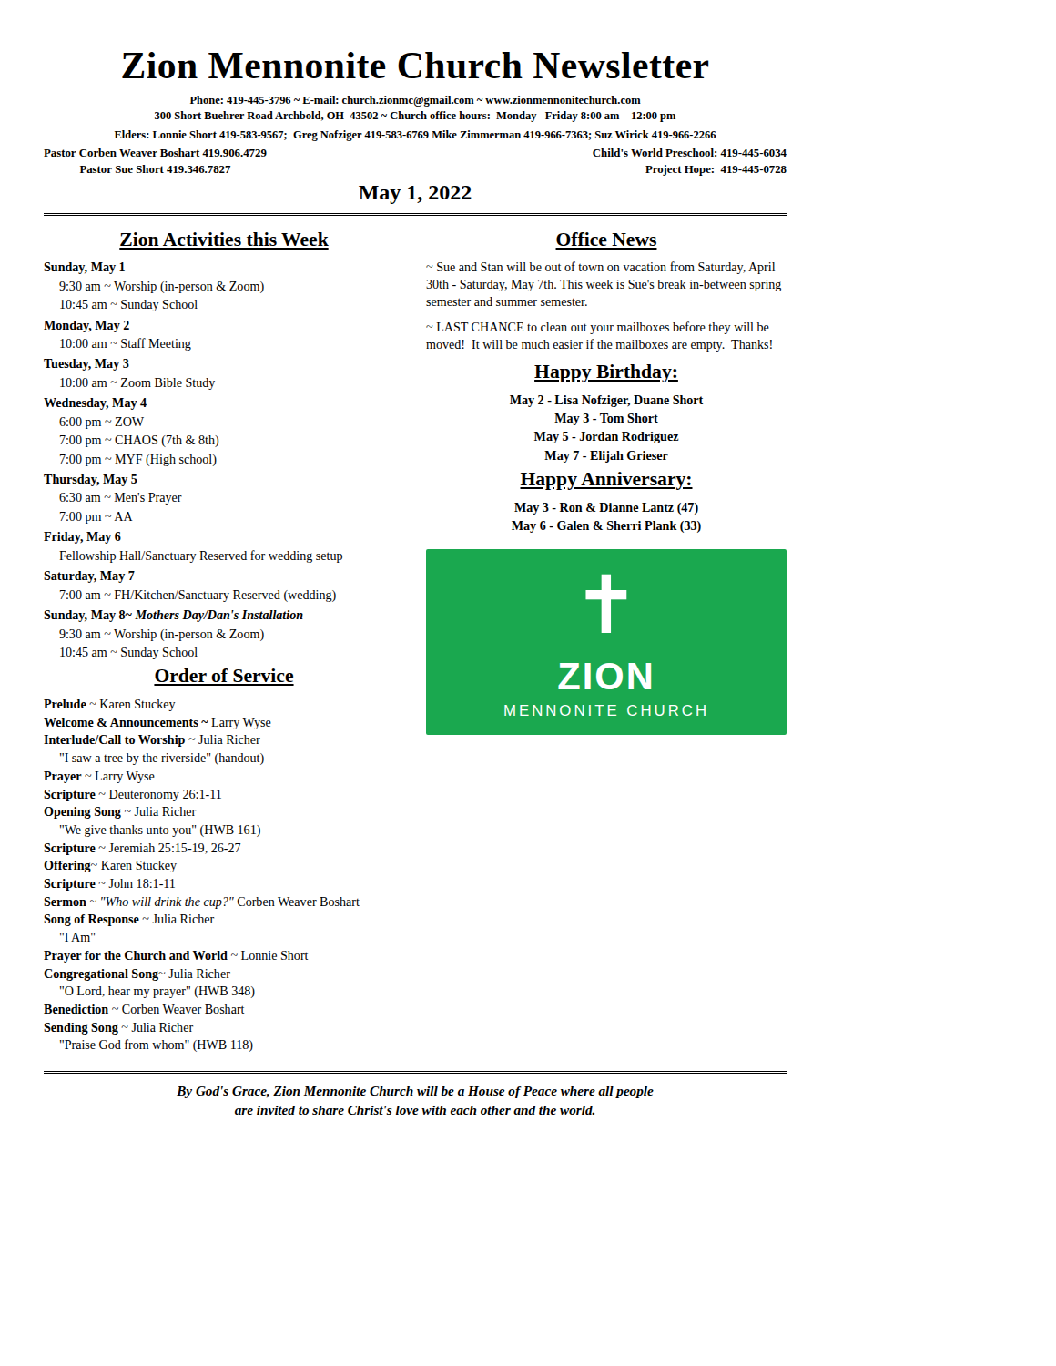Zion Mennonite Church Newsletter
Phone: 419-445-3796 ~ E-mail: church.zionmc@gmail.com ~ www.zionmennonitechurch.com
300 Short Buehrer Road Archbold, OH 43502 ~ Church office hours: Monday– Friday 8:00 am—12:00 pm
Elders: Lonnie Short 419-583-9567; Greg Nofziger 419-583-6769 Mike Zimmerman 419-966-7363; Suz Wirick 419-966-2266
Pastor Corben Weaver Boshart 419.906.4729
Pastor Sue Short 419.346.7827
Child's World Preschool: 419-445-6034
Project Hope: 419-445-0728
May 1, 2022
Zion Activities this Week
Sunday, May 1
9:30 am ~ Worship (in-person & Zoom)
10:45 am ~ Sunday School
Monday, May 2
10:00 am ~ Staff Meeting
Tuesday, May 3
10:00 am ~ Zoom Bible Study
Wednesday, May 4
6:00 pm ~ ZOW
7:00 pm ~ CHAOS (7th & 8th)
7:00 pm ~ MYF (High school)
Thursday, May 5
6:30 am ~ Men's Prayer
7:00 pm ~ AA
Friday, May 6
Fellowship Hall/Sanctuary Reserved for wedding setup
Saturday, May 7
7:00 am ~ FH/Kitchen/Sanctuary Reserved (wedding)
Sunday, May 8~ Mothers Day/Dan's Installation
9:30 am ~ Worship (in-person & Zoom)
10:45 am ~ Sunday School
Order of Service
Prelude ~ Karen Stuckey
Welcome & Announcements ~ Larry Wyse
Interlude/Call to Worship ~ Julia Richer
"I saw a tree by the riverside" (handout)
Prayer ~ Larry Wyse
Scripture ~ Deuteronomy 26:1-11
Opening Song ~ Julia Richer
"We give thanks unto you" (HWB 161)
Scripture ~ Jeremiah 25:15-19, 26-27
Offering~ Karen Stuckey
Scripture ~ John 18:1-11
Sermon ~ "Who will drink the cup?" Corben Weaver Boshart
Song of Response ~ Julia Richer
"I Am"
Prayer for the Church and World ~ Lonnie Short
Congregational Song~ Julia Richer
"O Lord, hear my prayer" (HWB 348)
Benediction ~ Corben Weaver Boshart
Sending Song ~ Julia Richer
"Praise God from whom" (HWB 118)
Office News
~ Sue and Stan will be out of town on vacation from Saturday, April 30th - Saturday, May 7th. This week is Sue's break in-between spring semester and summer semester.
~ LAST CHANCE to clean out your mailboxes before they will be moved! It will be much easier if the mailboxes are empty. Thanks!
Happy Birthday:
May 2 - Lisa Nofziger, Duane Short
May 3 - Tom Short
May 5 - Jordan Rodriguez
May 7 - Elijah Grieser
Happy Anniversary:
May 3 - Ron & Dianne Lantz (47)
May 6 - Galen & Sherri Plank (33)
✝ ZION MENNONITE CHURCH
By God's Grace, Zion Mennonite Church will be a House of Peace where all people
are invited to share Christ's love with each other and the world.